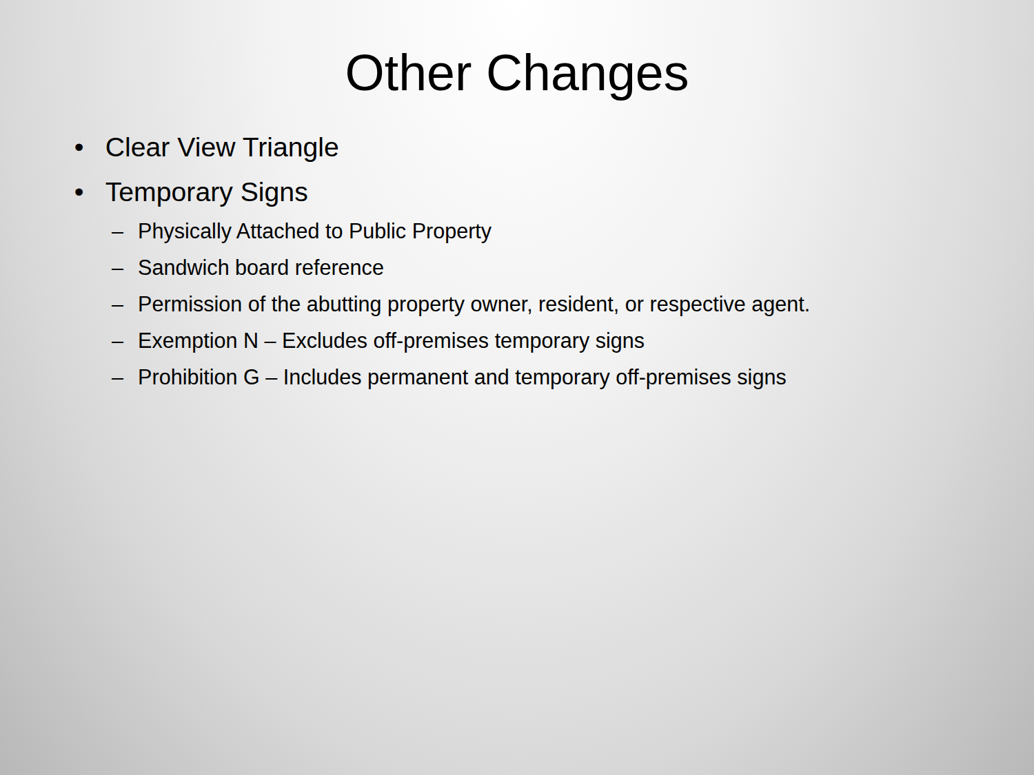Other Changes
•Clear View Triangle
•Temporary Signs
–Physically Attached to Public Property
–Sandwich board reference
–Permission of the abutting property owner, resident, or respective agent.
–Exemption N – Excludes off-premises temporary signs
–Prohibition G – Includes permanent and temporary off-premises signs